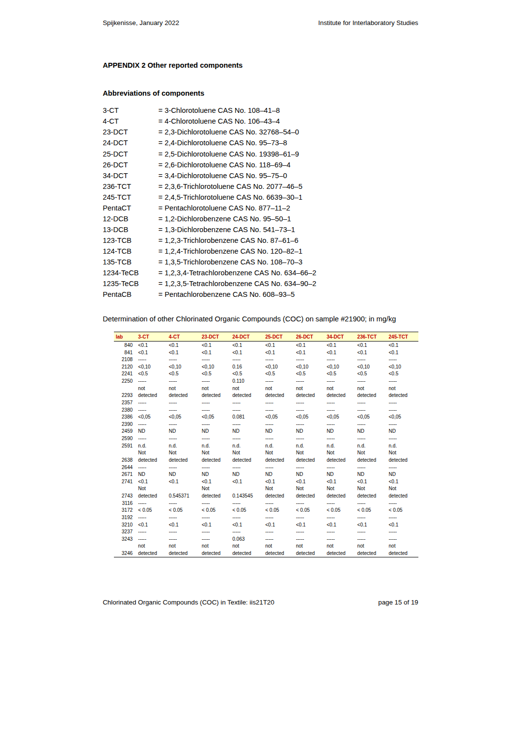Spijkenisse, January 2022
Institute for Interlaboratory Studies
APPENDIX 2 Other reported components
Abbreviations of components
3-CT
= 3-Chlorotoluene CAS No. 108–41–8
4-CT
= 4-Chlorotoluene CAS No. 106–43–4
23-DCT
= 2,3-Dichlorotoluene CAS No. 32768–54–0
24-DCT
= 2,4-Dichlorotoluene CAS No. 95–73–8
25-DCT
= 2,5-Dichlorotoluene CAS No. 19398–61–9
26-DCT
= 2,6-Dichlorotoluene CAS No. 118–69–4
34-DCT
= 3,4-Dichlorotoluene CAS No. 95–75–0
236-TCT
= 2,3,6-Trichlorotoluene CAS No. 2077–46–5
245-TCT
= 2,4,5-Trichlorotoluene CAS No. 6639–30–1
PentaCT
= Pentachlorotoluene CAS No. 877–11–2
12-DCB
= 1,2-Dichlorobenzene CAS No. 95–50–1
13-DCB
= 1,3-Dichlorobenzene CAS No. 541–73–1
123-TCB
= 1,2,3-Trichlorobenzene CAS No. 87–61–6
124-TCB
= 1,2,4-Trichlorobenzene CAS No. 120–82–1
135-TCB
= 1,3,5-Trichlorobenzene CAS No. 108–70–3
1234-TeCB
= 1,2,3,4-Tetrachlorobenzene CAS No. 634–66–2
1235-TeCB
= 1,2,3,5-Tetrachlorobenzene CAS No. 634–90–2
PentaCB
= Pentachlorobenzene CAS No. 608–93–5
Determination of other Chlorinated Organic Compounds (COC) on sample #21900; in mg/kg
| lab | 3-CT | 4-CT | 23-DCT | 24-DCT | 25-DCT | 26-DCT | 34-DCT | 236-TCT | 245-TCT |
| --- | --- | --- | --- | --- | --- | --- | --- | --- | --- |
| 840 | <0.1 | <0.1 | <0.1 | <0.1 | <0.1 | <0.1 | <0.1 | <0.1 | <0.1 |
| 841 | <0.1 | <0.1 | <0.1 | <0.1 | <0.1 | <0.1 | <0.1 | <0.1 | <0.1 |
| 2108 | ----- | ----- | ----- | ----- | ----- | ----- | ----- | ----- | ----- |
| 2120 | <0,10 | <0,10 | <0,10 | 0.16 | <0,10 | <0,10 | <0,10 | <0,10 | <0,10 |
| 2241 | <0.5 | <0.5 | <0.5 | <0.5 | <0.5 | <0.5 | <0.5 | <0.5 | <0.5 |
| 2250 | ----- | ----- | ----- | 0.110 | ----- | ----- | ----- | ----- | ----- |
| | not | not | not | not | not | not | not | not | not |
| 2293 | detected | detected | detected | detected | detected | detected | detected | detected | detected |
| 2357 | ----- | ----- | ----- | ----- | ----- | ----- | ----- | ----- | ----- |
| 2380 | ----- | ----- | ----- | ----- | ----- | ----- | ----- | ----- | ----- |
| 2386 | <0,05 | <0,05 | <0,05 | 0.081 | <0,05 | <0,05 | <0,05 | <0,05 | <0,05 |
| 2390 | ----- | ----- | ----- | ----- | ----- | ----- | ----- | ----- | ----- |
| 2459 | ND | ND | ND | ND | ND | ND | ND | ND | ND |
| 2590 | ----- | ----- | ----- | ----- | ----- | ----- | ----- | ----- | ----- |
| 2591 | n.d. | n.d. | n.d. | n.d. | n.d. | n.d. | n.d. | n.d. | n.d. |
| | Not | Not | Not | Not | Not | Not | Not | Not | Not |
| 2638 | detected | detected | detected | detected | detected | detected | detected | detected | detected |
| 2644 | ----- | ----- | ----- | ----- | ----- | ----- | ----- | ----- | ----- |
| 2671 | ND | ND | ND | ND | ND | ND | ND | ND | ND |
| 2741 | <0.1 | <0.1 | <0.1 | <0.1 | <0.1 | <0.1 | <0.1 | <0.1 | <0.1 |
| | Not | | Not | | Not | Not | Not | Not | Not |
| 2743 | detected | 0.545371 | detected | 0.143545 | detected | detected | detected | detected | detected |
| 3116 | ----- | ----- | ----- | ----- | ----- | ----- | ----- | ----- | ----- |
| 3172 | < 0.05 | < 0.05 | < 0.05 | < 0.05 | < 0.05 | < 0.05 | < 0.05 | < 0.05 | < 0.05 |
| 3192 | ----- | ----- | ----- | ----- | ----- | ----- | ----- | ----- | ----- |
| 3210 | <0.1 | <0.1 | <0.1 | <0.1 | <0.1 | <0.1 | <0.1 | <0.1 | <0.1 |
| 3237 | ----- | ----- | ----- | ----- | ----- | ----- | ----- | ----- | ----- |
| 3243 | ----- | ----- | ----- | 0.063 | ----- | ----- | ----- | ----- | ----- |
| | not | not | not | not | not | not | not | not | not |
| 3246 | detected | detected | detected | detected | detected | detected | detected | detected | detected |
Chlorinated Organic Compounds (COC) in Textile: iis21T20
page 15 of 19